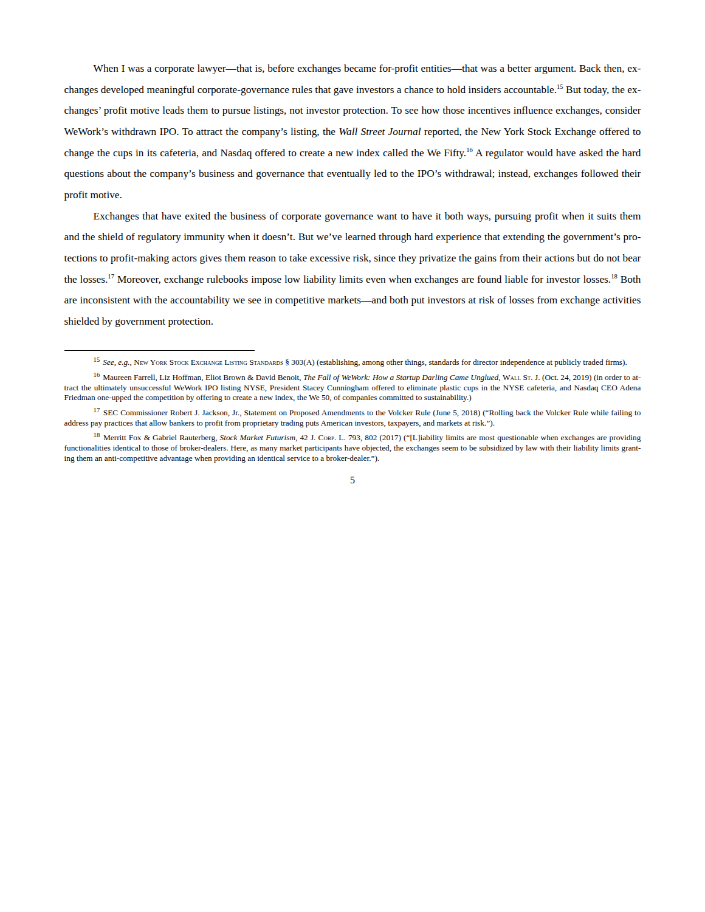When I was a corporate lawyer—that is, before exchanges became for-profit entities—that was a better argument. Back then, exchanges developed meaningful corporate-governance rules that gave investors a chance to hold insiders accountable.15 But today, the exchanges’ profit motive leads them to pursue listings, not investor protection. To see how those incentives influence exchanges, consider WeWork’s withdrawn IPO. To attract the company’s listing, the Wall Street Journal reported, the New York Stock Exchange offered to change the cups in its cafeteria, and Nasdaq offered to create a new index called the We Fifty.16 A regulator would have asked the hard questions about the company’s business and governance that eventually led to the IPO’s withdrawal; instead, exchanges followed their profit motive.
Exchanges that have exited the business of corporate governance want to have it both ways, pursuing profit when it suits them and the shield of regulatory immunity when it doesn’t. But we’ve learned through hard experience that extending the government’s protections to profit-making actors gives them reason to take excessive risk, since they privatize the gains from their actions but do not bear the losses.17 Moreover, exchange rulebooks impose low liability limits even when exchanges are found liable for investor losses.18 Both are inconsistent with the accountability we see in competitive markets—and both put investors at risk of losses from exchange activities shielded by government protection.
15 See, e.g., New York Stock Exchange Listing Standards § 303(A) (establishing, among other things, standards for director independence at publicly traded firms).
16 Maureen Farrell, Liz Hoffman, Eliot Brown & David Benoit, The Fall of WeWork: How a Startup Darling Came Unglued, Wall St. J. (Oct. 24, 2019) (in order to attract the ultimately unsuccessful WeWork IPO listing NYSE, President Stacey Cunningham offered to eliminate plastic cups in the NYSE cafeteria, and Nasdaq CEO Adena Friedman one-upped the competition by offering to create a new index, the We 50, of companies committed to sustainability.)
17 SEC Commissioner Robert J. Jackson, Jr., Statement on Proposed Amendments to the Volcker Rule (June 5, 2018) (“Rolling back the Volcker Rule while failing to address pay practices that allow bankers to profit from proprietary trading puts American investors, taxpayers, and markets at risk.”).
18 Merritt Fox & Gabriel Rauterberg, Stock Market Futurism, 42 J. Corp. L. 793, 802 (2017) (“[L]iability limits are most questionable when exchanges are providing functionalities identical to those of broker-dealers. Here, as many market participants have objected, the exchanges seem to be subsidized by law with their liability limits granting them an anti-competitive advantage when providing an identical service to a broker-dealer.”).
5